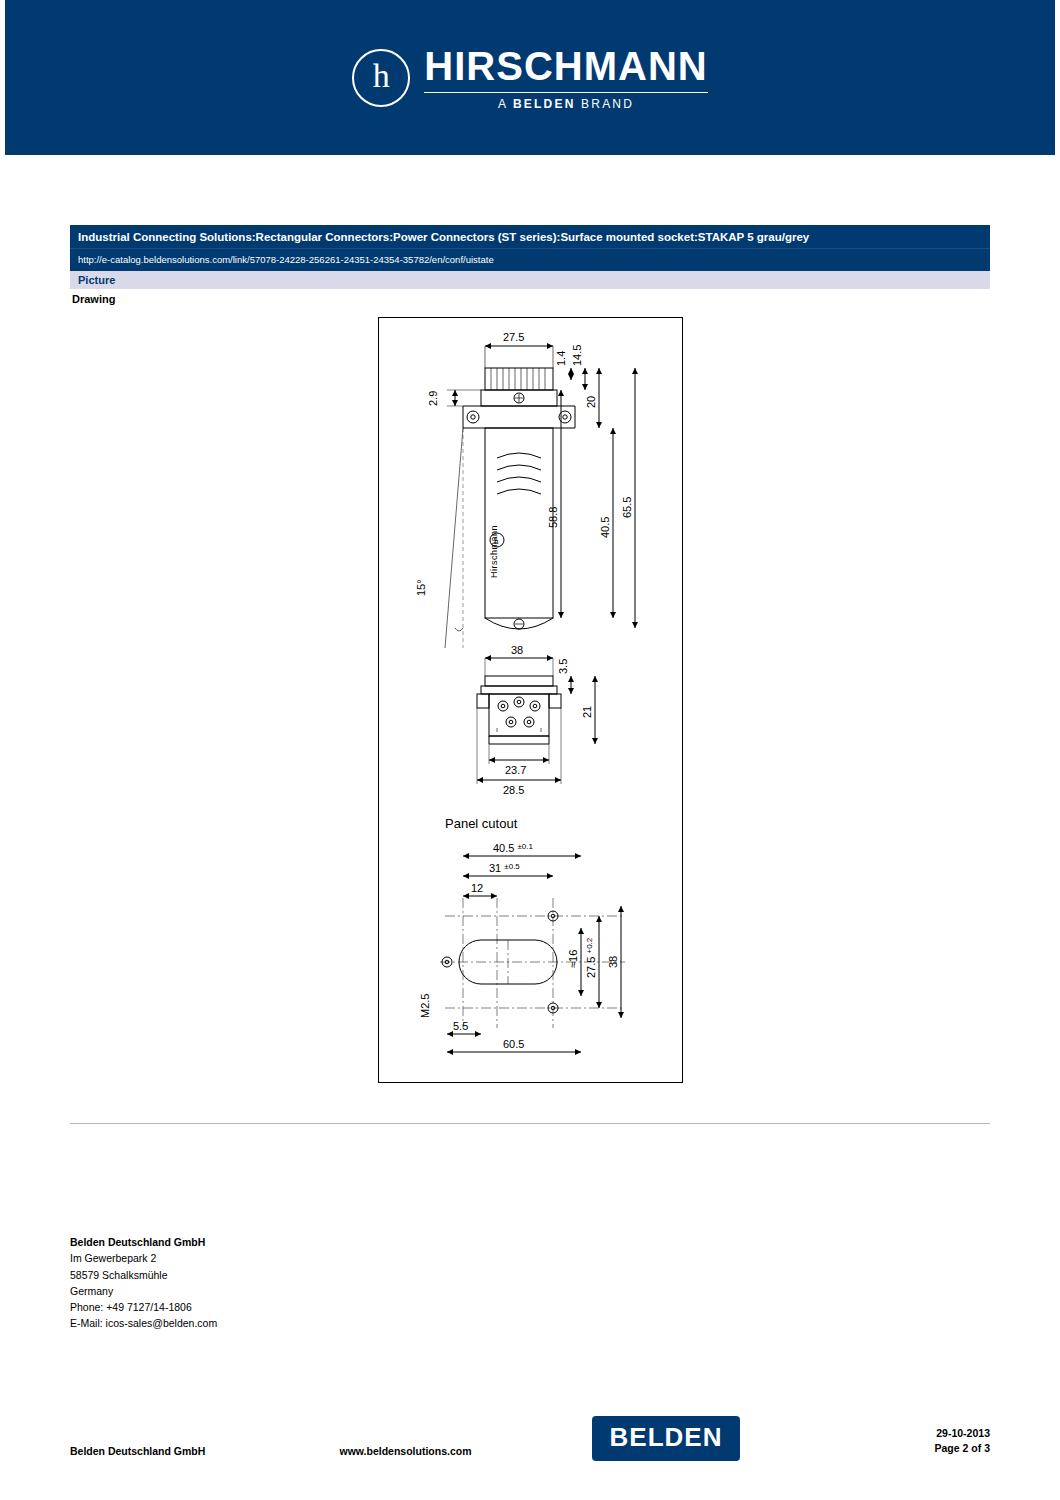h
HIRSCHMANN A BELDEN BRAND
Industrial Connecting Solutions:Rectangular Connectors:Power Connectors (ST series):Surface mounted socket:STAKAP 5 grau/grey
http://e-catalog.beldensolutions.com/link/57078-24228-256261-24351-24354-35782/en/conf/uistate
Picture
Drawing
27.5 Hirschmann h 2.9 1.4 14.5 20 58.8 40.5 65.5 15° 38 3.5 21 23.7 28.5 Panel cutout 40.5 ±0.1 31 ±0.5 12 M2.5 ≈16 27.5 +0.2 38 5.5 60.5
Belden Deutschland GmbH
Im Gewerbepark 2
58579 Schalksmühle
Germany
Phone: +49 7127/14-1806
E-Mail: icos-sales@belden.com
Belden Deutschland GmbH
www.beldensolutions.com
BELDEN
29-10-2013
Page 2 of 3